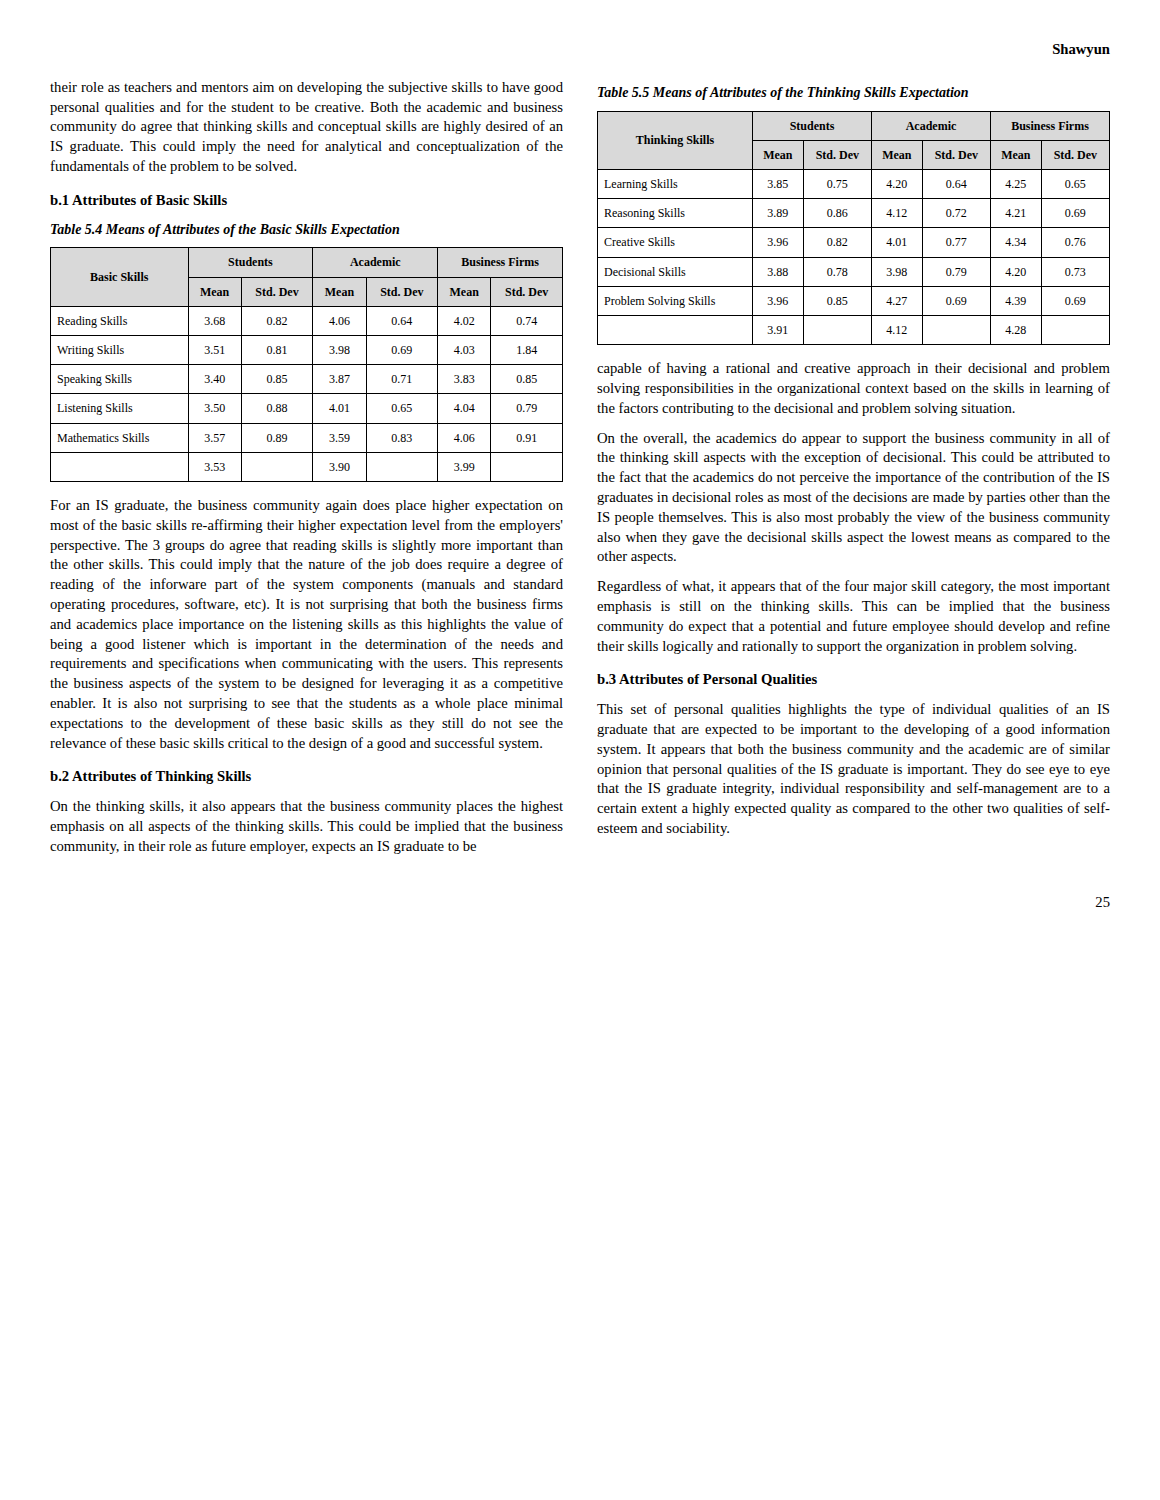Shawyun
their role as teachers and mentors aim on developing the subjective skills to have good personal qualities and for the student to be creative. Both the academic and business community do agree that thinking skills and conceptual skills are highly desired of an IS graduate. This could imply the need for analytical and conceptualization of the fundamentals of the problem to be solved.
b.1 Attributes of Basic Skills
Table 5.4 Means of Attributes of the Basic Skills Expectation
| Basic Skills | Students | Academic | Business Firms |
| --- | --- | --- | --- |
| Mean | Std. Dev | Mean | Std. Dev | Mean | Std. Dev |
| Reading Skills | 3.68 | 0.82 | 4.06 | 0.64 | 4.02 | 0.74 |
| Writing Skills | 3.51 | 0.81 | 3.98 | 0.69 | 4.03 | 1.84 |
| Speaking Skills | 3.40 | 0.85 | 3.87 | 0.71 | 3.83 | 0.85 |
| Listening Skills | 3.50 | 0.88 | 4.01 | 0.65 | 4.04 | 0.79 |
| Mathematics Skills | 3.57 | 0.89 | 3.59 | 0.83 | 4.06 | 0.91 |
| | 3.53 | | 3.90 | | 3.99 | |
For an IS graduate, the business community again does place higher expectation on most of the basic skills re-affirming their higher expectation level from the employers' perspective. The 3 groups do agree that reading skills is slightly more important than the other skills. This could imply that the nature of the job does require a degree of reading of the inforware part of the system components (manuals and standard operating procedures, software, etc). It is not surprising that both the business firms and academics place importance on the listening skills as this highlights the value of being a good listener which is important in the determination of the needs and requirements and specifications when communicating with the users. This represents the business aspects of the system to be designed for leveraging it as a competitive enabler. It is also not surprising to see that the students as a whole place minimal expectations to the development of these basic skills as they still do not see the relevance of these basic skills critical to the design of a good and successful system.
b.2 Attributes of Thinking Skills
On the thinking skills, it also appears that the business community places the highest emphasis on all aspects of the thinking skills. This could be implied that the business community, in their role as future employer, expects an IS graduate to be
Table 5.5 Means of Attributes of the Thinking Skills Expectation
| Thinking Skills | Students | Academic | Business Firms |
| --- | --- | --- | --- |
| Mean | Std. Dev | Mean | Std. Dev | Mean | Std. Dev |
| Learning Skills | 3.85 | 0.75 | 4.20 | 0.64 | 4.25 | 0.65 |
| Reasoning Skills | 3.89 | 0.86 | 4.12 | 0.72 | 4.21 | 0.69 |
| Creative Skills | 3.96 | 0.82 | 4.01 | 0.77 | 4.34 | 0.76 |
| Decisional Skills | 3.88 | 0.78 | 3.98 | 0.79 | 4.20 | 0.73 |
| Problem Solving Skills | 3.96 | 0.85 | 4.27 | 0.69 | 4.39 | 0.69 |
| | 3.91 | | 4.12 | | 4.28 | |
capable of having a rational and creative approach in their decisional and problem solving responsibilities in the organizational context based on the skills in learning of the factors contributing to the decisional and problem solving situation.
On the overall, the academics do appear to support the business community in all of the thinking skill aspects with the exception of decisional. This could be attributed to the fact that the academics do not perceive the importance of the contribution of the IS graduates in decisional roles as most of the decisions are made by parties other than the IS people themselves. This is also most probably the view of the business community also when they gave the decisional skills aspect the lowest means as compared to the other aspects.
Regardless of what, it appears that of the four major skill category, the most important emphasis is still on the thinking skills. This can be implied that the business community do expect that a potential and future employee should develop and refine their skills logically and rationally to support the organization in problem solving.
b.3 Attributes of Personal Qualities
This set of personal qualities highlights the type of individual qualities of an IS graduate that are expected to be important to the developing of a good information system. It appears that both the business community and the academic are of similar opinion that personal qualities of the IS graduate is important. They do see eye to eye that the IS graduate integrity, individual responsibility and self-management are to a certain extent a highly expected quality as compared to the other two qualities of self-esteem and sociability.
25